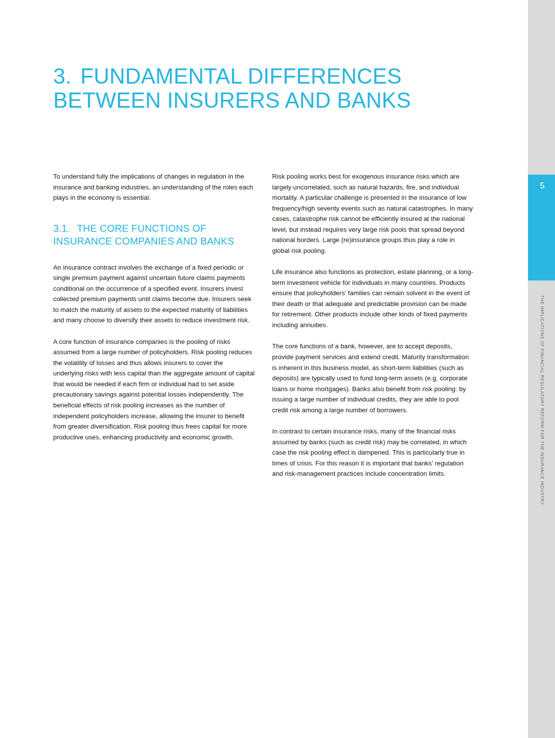5
THE IMPLICATIONS OF FINANCIAL REGULATORY REFORM FOR THE INSURANCE INDUSTRY
3. FUNDAMENTAL DIFFERENCES BETWEEN INSURERS AND BANKS
To understand fully the implications of changes in regulation in the insurance and banking industries, an understanding of the roles each plays in the economy is essential.
3.1. THE CORE FUNCTIONS OF INSURANCE COMPANIES AND BANKS
An insurance contract involves the exchange of a fixed periodic or single premium payment against uncertain future claims payments conditional on the occurrence of a specified event. Insurers invest collected premium payments until claims become due. Insurers seek to match the maturity of assets to the expected maturity of liabilities and many choose to diversify their assets to reduce investment risk.
A core function of insurance companies is the pooling of risks assumed from a large number of policyholders. Risk pooling reduces the volatility of losses and thus allows insurers to cover the underlying risks with less capital than the aggregate amount of capital that would be needed if each firm or individual had to set aside precautionary savings against potential losses independently. The beneficial effects of risk pooling increases as the number of independent policyholders increase, allowing the insurer to benefit from greater diversification. Risk pooling thus frees capital for more productive uses, enhancing productivity and economic growth.
Risk pooling works best for exogenous insurance risks which are largely uncorrelated, such as natural hazards, fire, and individual mortality. A particular challenge is presented in the insurance of low frequency/high severity events such as natural catastrophes. In many cases, catastrophe risk cannot be efficiently insured at the national level, but instead requires very large risk pools that spread beyond national borders. Large (re)insurance groups thus play a role in global risk pooling.
Life insurance also functions as protection, estate planning, or a long-term investment vehicle for individuals in many countries. Products ensure that policyholders' families can remain solvent in the event of their death or that adequate and predictable provision can be made for retirement. Other products include other kinds of fixed payments including annuities.
The core functions of a bank, however, are to accept deposits, provide payment services and extend credit. Maturity transformation is inherent in this business model, as short-term liabilities (such as deposits) are typically used to fund long-term assets (e.g. corporate loans or home mortgages). Banks also benefit from risk pooling: by issuing a large number of individual credits, they are able to pool credit risk among a large number of borrowers.
In contrast to certain insurance risks, many of the financial risks assumed by banks (such as credit risk) may be correlated, in which case the risk pooling effect is dampened. This is particularly true in times of crisis. For this reason it is important that banks' regulation and risk-management practices include concentration limits.